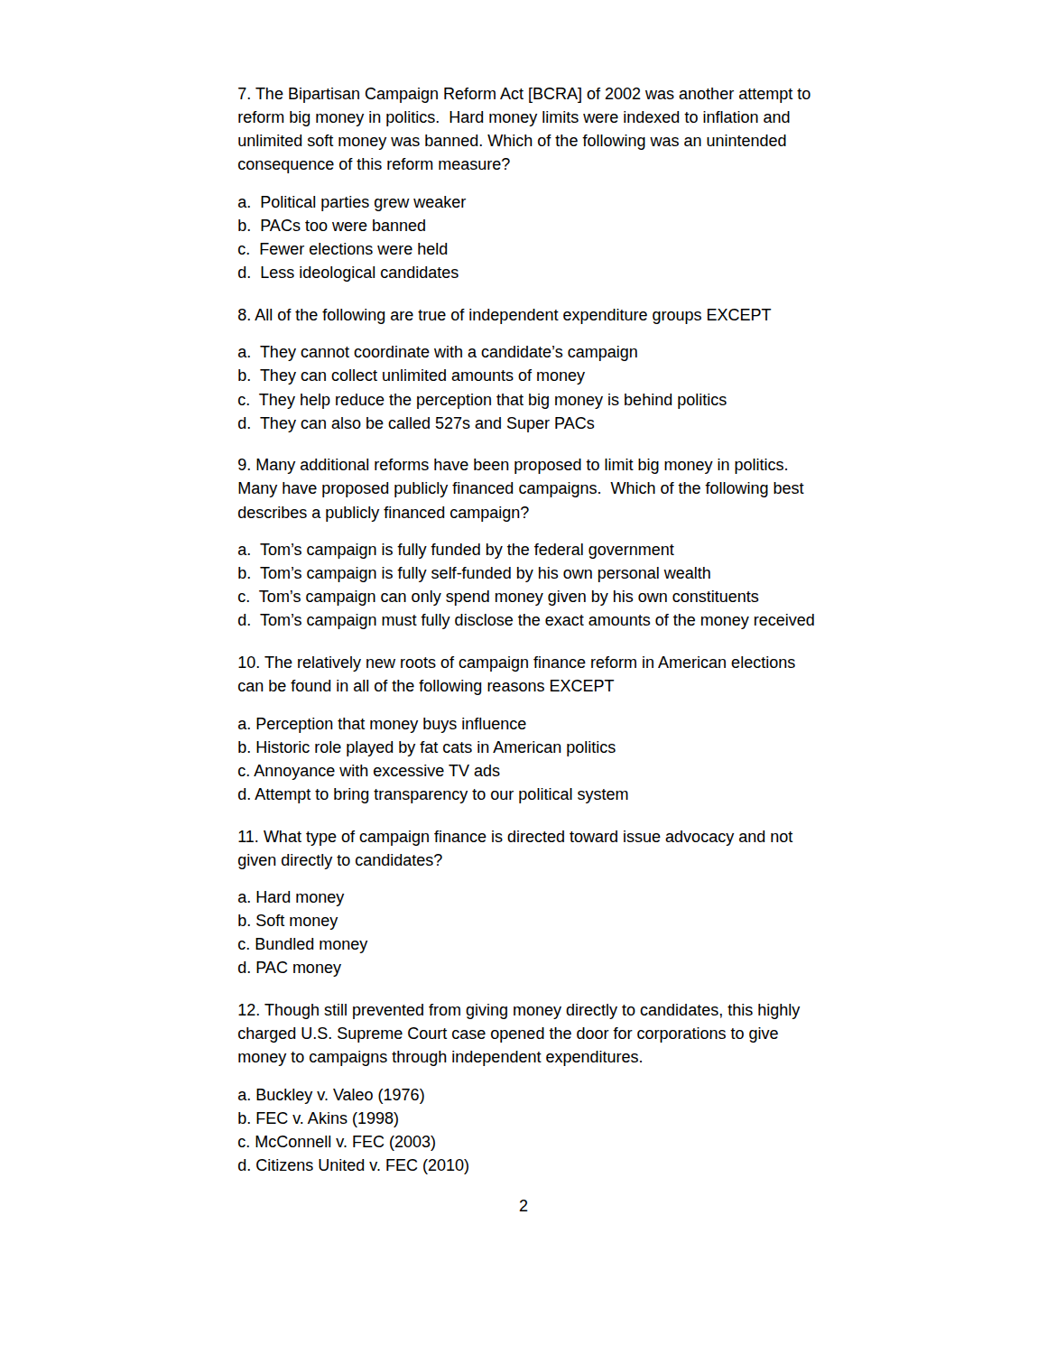7. The Bipartisan Campaign Reform Act [BCRA] of 2002 was another attempt to reform big money in politics. Hard money limits were indexed to inflation and unlimited soft money was banned. Which of the following was an unintended consequence of this reform measure?
a. Political parties grew weaker
b. PACs too were banned
c. Fewer elections were held
d. Less ideological candidates
8. All of the following are true of independent expenditure groups EXCEPT
a. They cannot coordinate with a candidate’s campaign
b. They can collect unlimited amounts of money
c. They help reduce the perception that big money is behind politics
d. They can also be called 527s and Super PACs
9. Many additional reforms have been proposed to limit big money in politics. Many have proposed publicly financed campaigns. Which of the following best describes a publicly financed campaign?
a. Tom’s campaign is fully funded by the federal government
b. Tom’s campaign is fully self-funded by his own personal wealth
c. Tom’s campaign can only spend money given by his own constituents
d. Tom’s campaign must fully disclose the exact amounts of the money received
10. The relatively new roots of campaign finance reform in American elections can be found in all of the following reasons EXCEPT
a. Perception that money buys influence
b. Historic role played by fat cats in American politics
c. Annoyance with excessive TV ads
d. Attempt to bring transparency to our political system
11. What type of campaign finance is directed toward issue advocacy and not given directly to candidates?
a. Hard money
b. Soft money
c. Bundled money
d. PAC money
12. Though still prevented from giving money directly to candidates, this highly charged U.S. Supreme Court case opened the door for corporations to give money to campaigns through independent expenditures.
a. Buckley v. Valeo (1976)
b. FEC v. Akins (1998)
c. McConnell v. FEC (2003)
d. Citizens United v. FEC (2010)
2